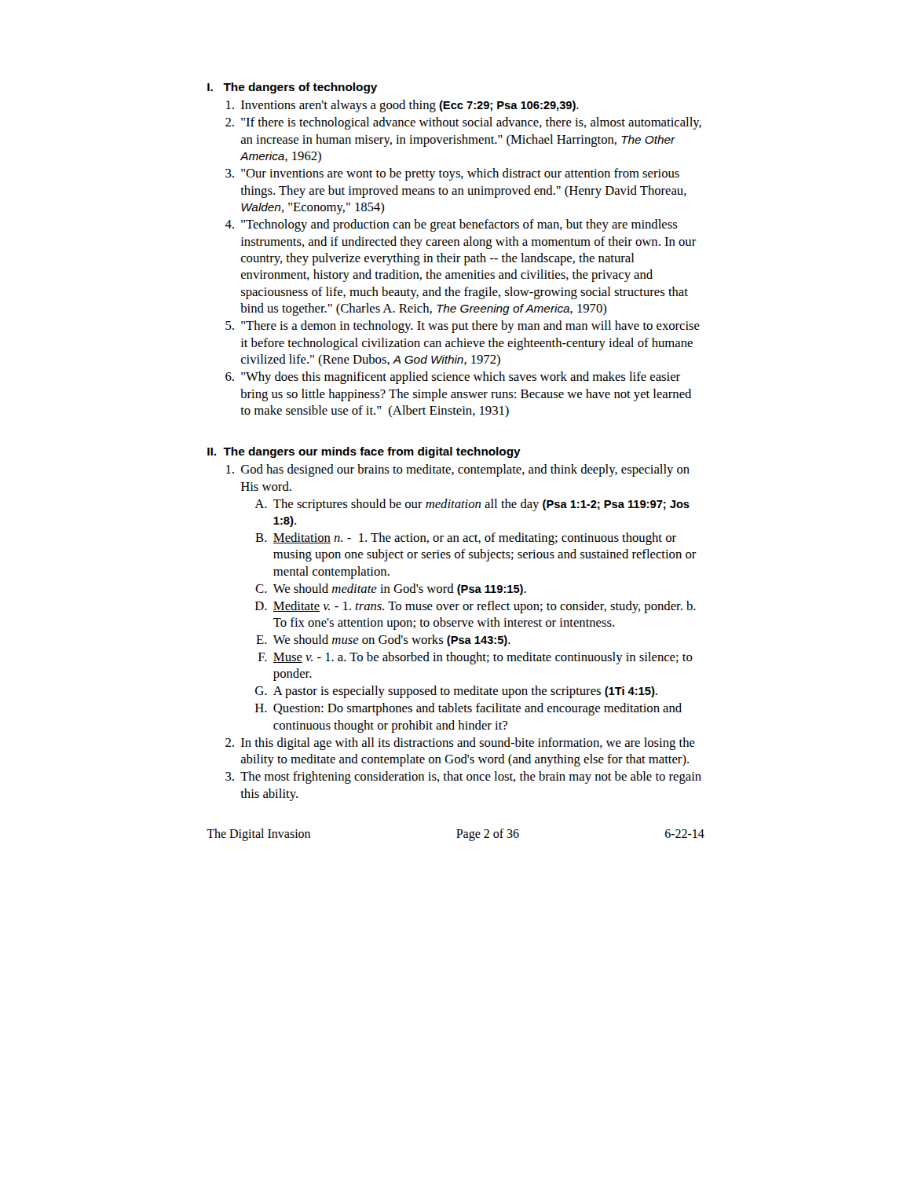I. The dangers of technology
Inventions aren't always a good thing (Ecc 7:29; Psa 106:29,39).
"If there is technological advance without social advance, there is, almost automatically, an increase in human misery, in impoverishment." (Michael Harrington, The Other America, 1962)
"Our inventions are wont to be pretty toys, which distract our attention from serious things. They are but improved means to an unimproved end." (Henry David Thoreau, Walden, "Economy," 1854)
"Technology and production can be great benefactors of man, but they are mindless instruments, and if undirected they careen along with a momentum of their own. In our country, they pulverize everything in their path -- the landscape, the natural environment, history and tradition, the amenities and civilities, the privacy and spaciousness of life, much beauty, and the fragile, slow-growing social structures that bind us together." (Charles A. Reich, The Greening of America, 1970)
"There is a demon in technology. It was put there by man and man will have to exorcise it before technological civilization can achieve the eighteenth-century ideal of humane civilized life." (Rene Dubos, A God Within, 1972)
"Why does this magnificent applied science which saves work and makes life easier bring us so little happiness? The simple answer runs: Because we have not yet learned to make sensible use of it." (Albert Einstein, 1931)
II. The dangers our minds face from digital technology
God has designed our brains to meditate, contemplate, and think deeply, especially on His word.
The scriptures should be our meditation all the day (Psa 1:1-2; Psa 119:97; Jos 1:8).
Meditation n. - 1. The action, or an act, of meditating; continuous thought or musing upon one subject or series of subjects; serious and sustained reflection or mental contemplation.
We should meditate in God's word (Psa 119:15).
Meditate v. - 1. trans. To muse over or reflect upon; to consider, study, ponder. b. To fix one's attention upon; to observe with interest or intentness.
We should muse on God's works (Psa 143:5).
Muse v. - 1. a. To be absorbed in thought; to meditate continuously in silence; to ponder.
A pastor is especially supposed to meditate upon the scriptures (1Ti 4:15).
Question: Do smartphones and tablets facilitate and encourage meditation and continuous thought or prohibit and hinder it?
In this digital age with all its distractions and sound-bite information, we are losing the ability to meditate and contemplate on God's word (and anything else for that matter).
The most frightening consideration is, that once lost, the brain may not be able to regain this ability.
The Digital Invasion Page 2 of 36 6-22-14